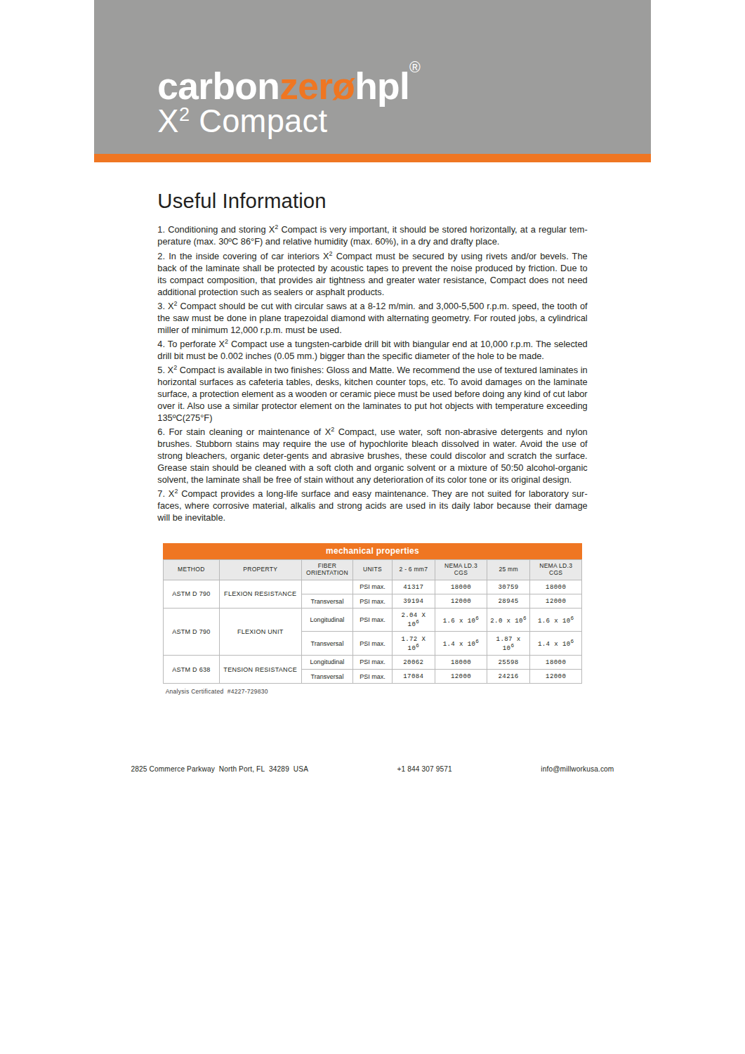carbonzerøhpl®
X2 Compact
Useful Information
1. Conditioning and storing X2 Compact is very important, it should be stored horizontally, at a regular temperature (max. 30ºC 86°F) and relative humidity (max. 60%), in a dry and drafty place.
2. In the inside covering of car interiors X2 Compact must be secured by using rivets and/or bevels. The back of the laminate shall be protected by acoustic tapes to prevent the noise produced by friction. Due to its compact composition, that provides air tightness and greater water resistance, Compact does not need additional protection such as sealers or asphalt products.
3. X2 Compact should be cut with circular saws at a 8-12 m/min. and 3,000-5,500 r.p.m. speed, the tooth of the saw must be done in plane trapezoidal diamond with alternating geometry. For routed jobs, a cylindrical miller of minimum 12,000 r.p.m. must be used.
4. To perforate X2 Compact use a tungsten-carbide drill bit with biangular end at 10,000 r.p.m. The selected drill bit must be 0.002 inches (0.05 mm.) bigger than the specific diameter of the hole to be made.
5. X2 Compact is available in two finishes: Gloss and Matte. We recommend the use of textured laminates in horizontal surfaces as cafeteria tables, desks, kitchen counter tops, etc. To avoid damages on the laminate surface, a protection element as a wooden or ceramic piece must be used before doing any kind of cut labor over it. Also use a similar protector element on the laminates to put hot objects with temperature exceeding 135ºC(275°F)
6. For stain cleaning or maintenance of X2 Compact, use water, soft non-abrasive detergents and nylon brushes. Stubborn stains may require the use of hypochlorite bleach dissolved in water. Avoid the use of strong bleachers, organic deter-gents and abrasive brushes, these could discolor and scratch the surface. Grease stain should be cleaned with a soft cloth and organic solvent or a mixture of 50:50 alcohol-organic solvent, the laminate shall be free of stain without any deterioration of its color tone or its original design.
7. X2 Compact provides a long-life surface and easy maintenance. They are not suited for laboratory surfaces, where corrosive material, alkalis and strong acids are used in its daily labor because their damage will be inevitable.
mechanical properties
| METHOD | PROPERTY | FIBER ORIENTATION | UNITS | 2 - 6 mm7 | NEMA LD.3 CGS | 25 mm | NEMA LD.3 CGS |
| --- | --- | --- | --- | --- | --- | --- | --- |
| ASTM D 790 | FLEXION RESISTANCE | | PSI max. | 41317 | 18000 | 30759 | 18000 |
| Transversal | PSI max. | 39194 | 12000 | 28945 | 12000 |
| ASTM D 790 | FLEXION UNIT | Longitudinal | PSI max. | 2.04 X 10 6 | 1.6 x 10 6 | 2.0 x 10 6 | 1.6 x 10 6 |
| Transversal | PSI max. | 1.72 X 10 6 | 1.4 x 10 6 | 1.87 x 10 6 | 1.4 x 10 6 |
| ASTM D 638 | TENSION RESISTANCE | Longitudinal | PSI max. | 20062 | 18000 | 25598 | 18000 |
| Transversal | PSI max. | 17084 | 12000 | 24216 | 12000 |
Analysis Certificated #4227-729830
2825 Commerce Parkway North Port, FL 34289 USA
+1 844 307 9571
info@millworkusa.com